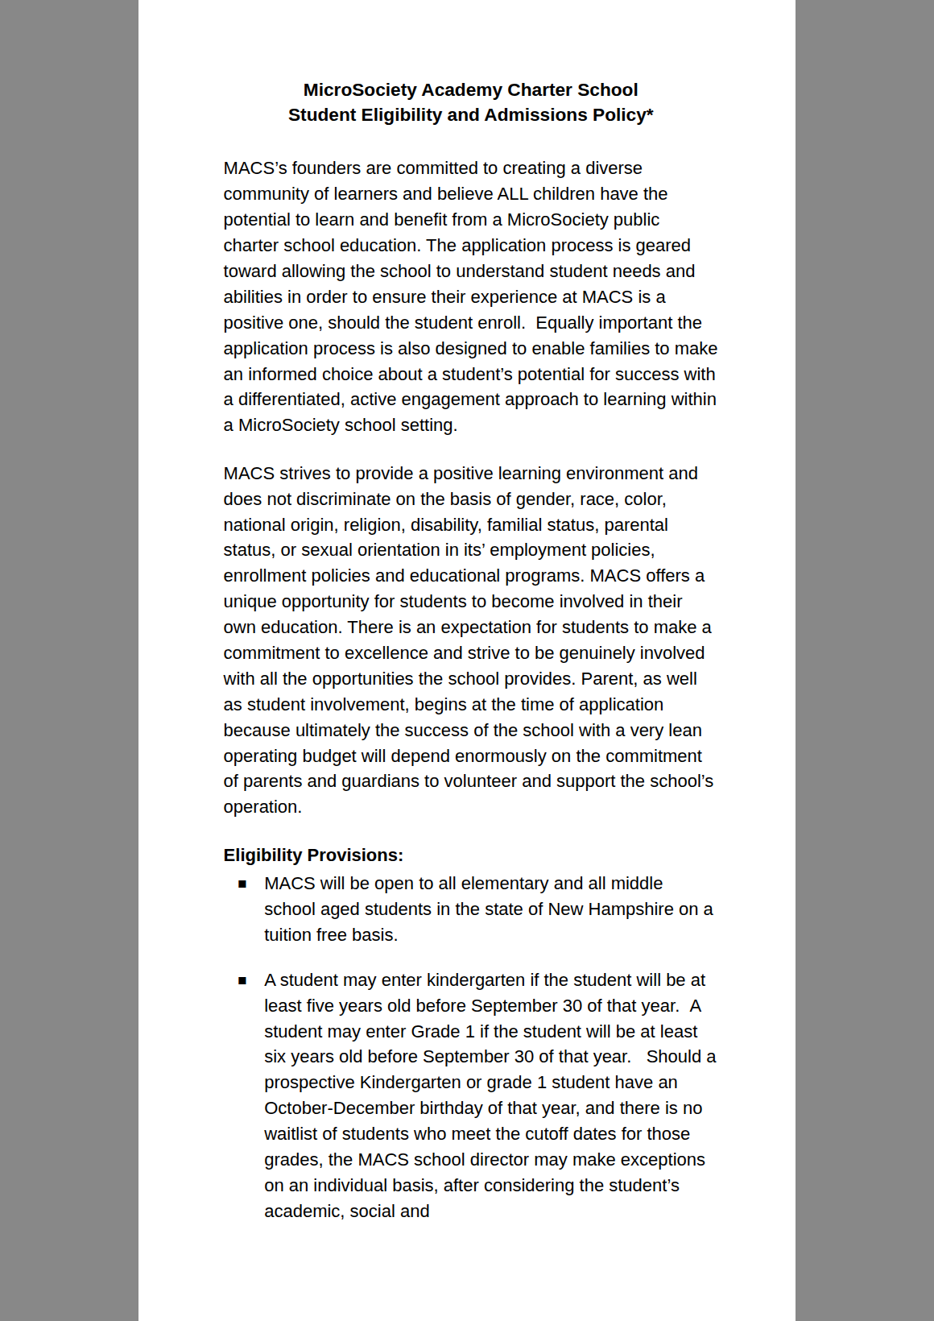MicroSociety Academy Charter School Student Eligibility and Admissions Policy*
MACS’s founders are committed to creating a diverse community of learners and believe ALL children have the potential to learn and benefit from a MicroSociety public charter school education. The application process is geared toward allowing the school to understand student needs and abilities in order to ensure their experience at MACS is a positive one, should the student enroll. Equally important the application process is also designed to enable families to make an informed choice about a student’s potential for success with a differentiated, active engagement approach to learning within a MicroSociety school setting.
MACS strives to provide a positive learning environment and does not discriminate on the basis of gender, race, color, national origin, religion, disability, familial status, parental status, or sexual orientation in its’ employment policies, enrollment policies and educational programs. MACS offers a unique opportunity for students to become involved in their own education. There is an expectation for students to make a commitment to excellence and strive to be genuinely involved with all the opportunities the school provides. Parent, as well as student involvement, begins at the time of application because ultimately the success of the school with a very lean operating budget will depend enormously on the commitment of parents and guardians to volunteer and support the school’s operation.
Eligibility Provisions:
MACS will be open to all elementary and all middle school aged students in the state of New Hampshire on a tuition free basis.
A student may enter kindergarten if the student will be at least five years old before September 30 of that year. A student may enter Grade 1 if the student will be at least six years old before September 30 of that year. Should a prospective Kindergarten or grade 1 student have an October-December birthday of that year, and there is no waitlist of students who meet the cutoff dates for those grades, the MACS school director may make exceptions on an individual basis, after considering the student’s academic, social and